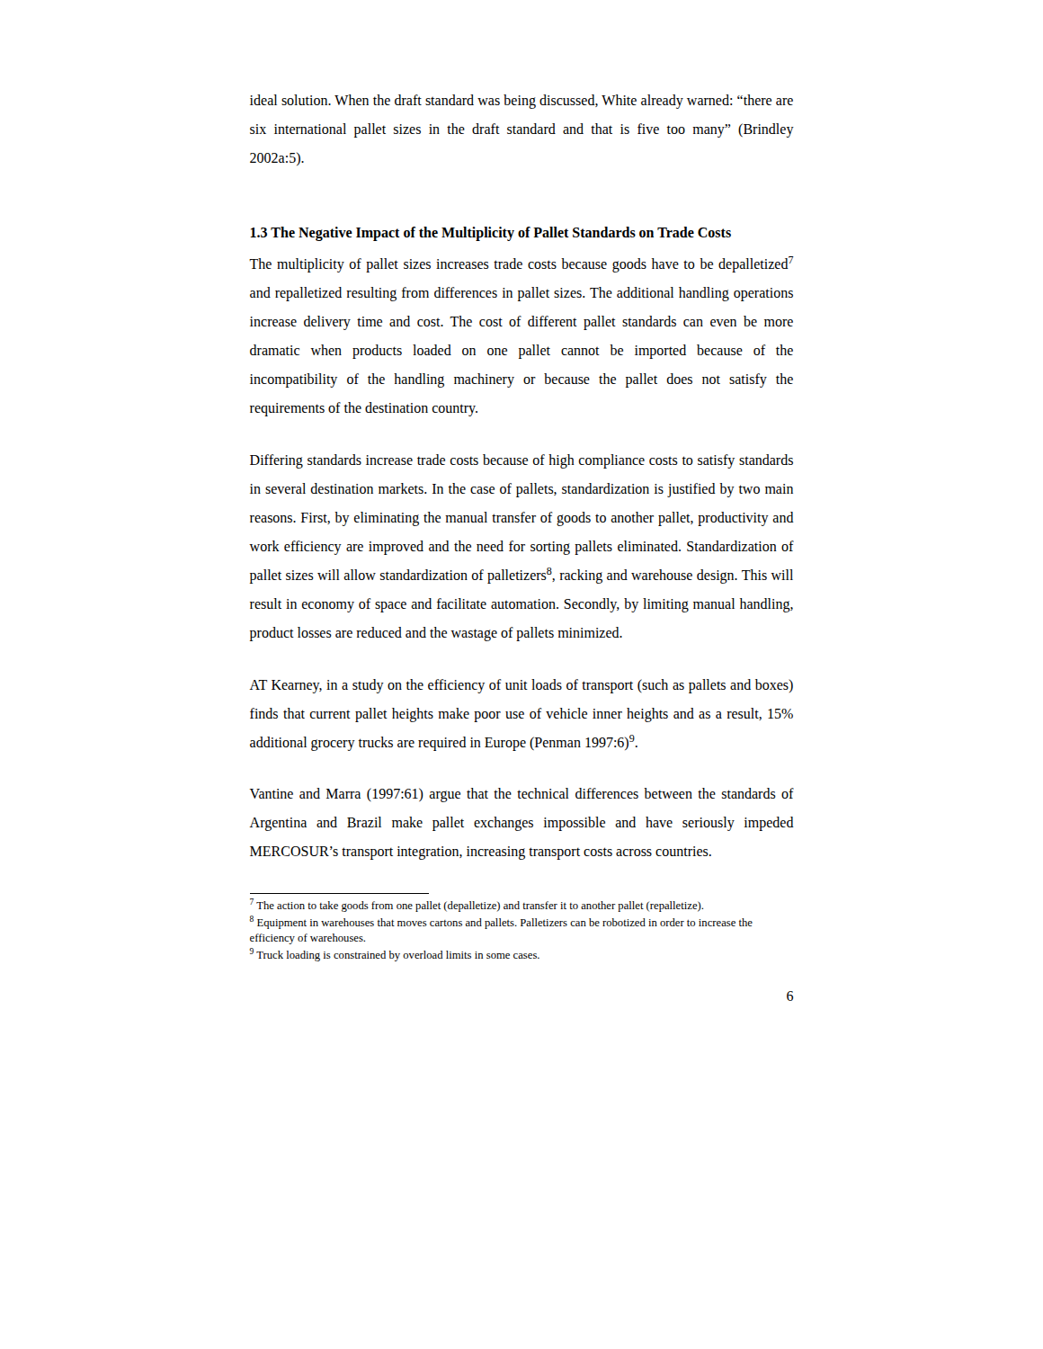ideal solution. When the draft standard was being discussed, White already warned: “there are six international pallet sizes in the draft standard and that is five too many” (Brindley 2002a:5).
1.3 The Negative Impact of the Multiplicity of Pallet Standards on Trade Costs
The multiplicity of pallet sizes increases trade costs because goods have to be depalletized7 and repalletized resulting from differences in pallet sizes. The additional handling operations increase delivery time and cost. The cost of different pallet standards can even be more dramatic when products loaded on one pallet cannot be imported because of the incompatibility of the handling machinery or because the pallet does not satisfy the requirements of the destination country.
Differing standards increase trade costs because of high compliance costs to satisfy standards in several destination markets. In the case of pallets, standardization is justified by two main reasons. First, by eliminating the manual transfer of goods to another pallet, productivity and work efficiency are improved and the need for sorting pallets eliminated. Standardization of pallet sizes will allow standardization of palletizers8, racking and warehouse design. This will result in economy of space and facilitate automation. Secondly, by limiting manual handling, product losses are reduced and the wastage of pallets minimized.
AT Kearney, in a study on the efficiency of unit loads of transport (such as pallets and boxes) finds that current pallet heights make poor use of vehicle inner heights and as a result, 15% additional grocery trucks are required in Europe (Penman 1997:6)9.
Vantine and Marra (1997:61) argue that the technical differences between the standards of Argentina and Brazil make pallet exchanges impossible and have seriously impeded MERCOSUR’s transport integration, increasing transport costs across countries.
7 The action to take goods from one pallet (depalletize) and transfer it to another pallet (repalletize).
8 Equipment in warehouses that moves cartons and pallets. Palletizers can be robotized in order to increase the efficiency of warehouses.
9 Truck loading is constrained by overload limits in some cases.
6